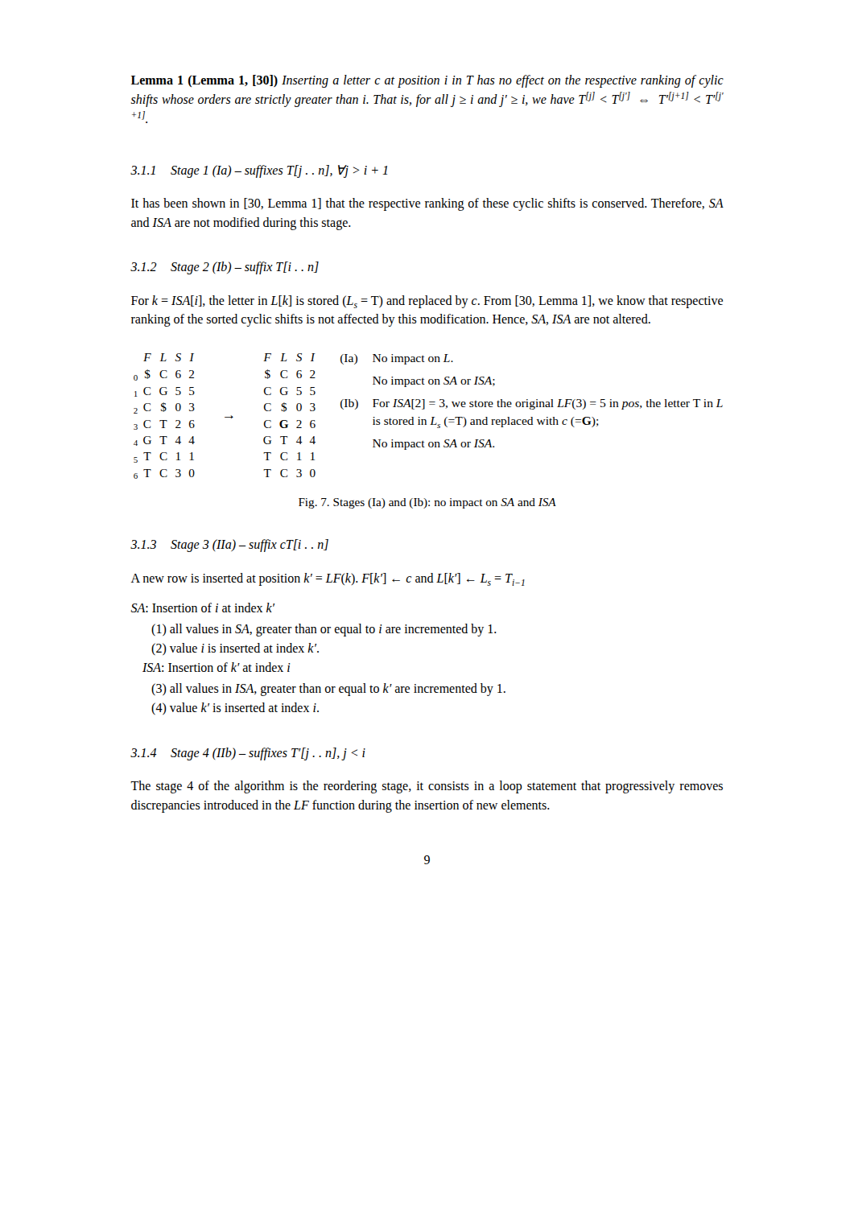Lemma 1 (Lemma 1, [30]) Inserting a letter c at position i in T has no effect on the respective ranking of cylic shifts whose orders are strictly greater than i. That is, for all j ≥ i and j′ ≥ i, we have T[j] < T[j′] ⇔ T′[j+1] < T′[j′+1].
3.1.1 Stage 1 (Ia) – suffixes T[j . . n], ∀j > i + 1
It has been shown in [30, Lemma 1] that the respective ranking of these cyclic shifts is conserved. Therefore, SA and ISA are not modified during this stage.
3.1.2 Stage 2 (Ib) – suffix T[i . . n]
For k = ISA[i], the letter in L[k] is stored (Ls = T) and replaced by c. From [30, Lemma 1], we know that respective ranking of the sorted cyclic shifts is not affected by this modification. Hence, SA, ISA are not altered.
| | F | L | S | I |
| --- | --- | --- | --- | --- |
| 0 | $ | C | 6 | 2 |
| 1 | C | G | 5 | 5 |
| 2 | C | $ | 0 | 3 |
| 3 | C | T | 2 | 6 |
| 4 | G | T | 4 | 4 |
| 5 | T | C | 1 | 1 |
| 6 | T | C | 3 | 0 |
→
| F | L | S | I |
| --- | --- | --- | --- |
| $ | C | 6 | 2 |
| C | G | 5 | 5 |
| C | $ | 0 | 3 |
| C | G | 2 | 6 |
| G | T | 4 | 4 |
| T | C | 1 | 1 |
| T | C | 3 | 0 |
(Ia)
No impact on L.
No impact on SA or ISA;
(Ib)
For ISA[2] = 3, we store the original LF(3) = 5 in pos, the letter T in L is stored in Ls (=T) and replaced with c (=G);
No impact on SA or ISA.
Fig. 7. Stages (Ia) and (Ib): no impact on SA and ISA
3.1.3 Stage 3 (IIa) – suffix cT[i . . n]
A new row is inserted at position k′ = LF(k). F[k′] ← c and L[k′] ← Ls = Ti−1
SA: Insertion of i at index k′
(1) all values in SA, greater than or equal to i are incremented by 1.
(2) value i is inserted at index k′.
ISA: Insertion of k′ at index i
(3) all values in ISA, greater than or equal to k′ are incremented by 1.
(4) value k′ is inserted at index i.
3.1.4 Stage 4 (IIb) – suffixes T′[j . . n], j < i
The stage 4 of the algorithm is the reordering stage, it consists in a loop statement that progressively removes discrepancies introduced in the LF function during the insertion of new elements.
9